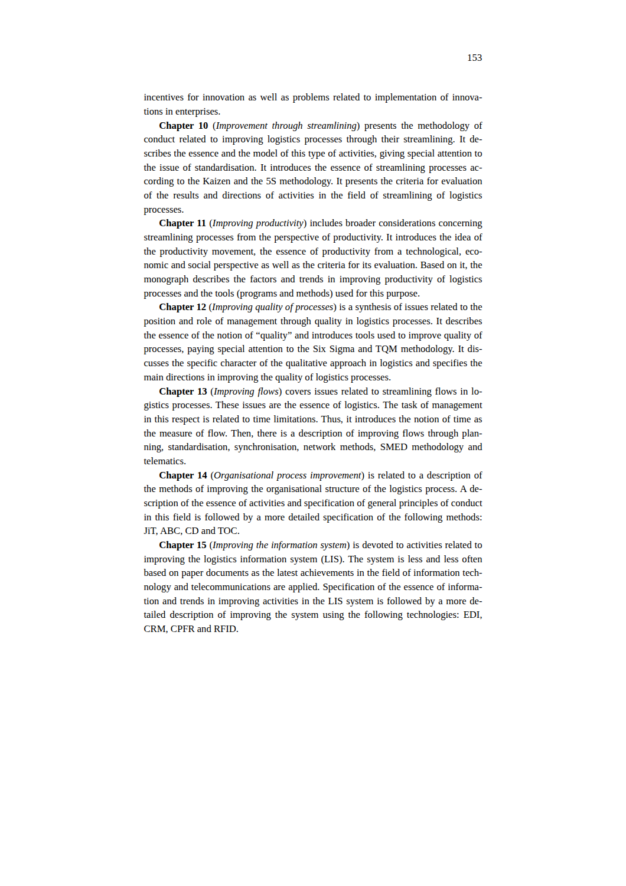153
incentives for innovation as well as problems related to implementation of innovations in enterprises.
Chapter 10 (Improvement through streamlining) presents the methodology of conduct related to improving logistics processes through their streamlining. It describes the essence and the model of this type of activities, giving special attention to the issue of standardisation. It introduces the essence of streamlining processes according to the Kaizen and the 5S methodology. It presents the criteria for evaluation of the results and directions of activities in the field of streamlining of logistics processes.
Chapter 11 (Improving productivity) includes broader considerations concerning streamlining processes from the perspective of productivity. It introduces the idea of the productivity movement, the essence of productivity from a technological, economic and social perspective as well as the criteria for its evaluation. Based on it, the monograph describes the factors and trends in improving productivity of logistics processes and the tools (programs and methods) used for this purpose.
Chapter 12 (Improving quality of processes) is a synthesis of issues related to the position and role of management through quality in logistics processes. It describes the essence of the notion of “quality” and introduces tools used to improve quality of processes, paying special attention to the Six Sigma and TQM methodology. It discusses the specific character of the qualitative approach in logistics and specifies the main directions in improving the quality of logistics processes.
Chapter 13 (Improving flows) covers issues related to streamlining flows in logistics processes. These issues are the essence of logistics. The task of management in this respect is related to time limitations. Thus, it introduces the notion of time as the measure of flow. Then, there is a description of improving flows through planning, standardisation, synchronisation, network methods, SMED methodology and telematics.
Chapter 14 (Organisational process improvement) is related to a description of the methods of improving the organisational structure of the logistics process. A description of the essence of activities and specification of general principles of conduct in this field is followed by a more detailed specification of the following methods: JiT, ABC, CD and TOC.
Chapter 15 (Improving the information system) is devoted to activities related to improving the logistics information system (LIS). The system is less and less often based on paper documents as the latest achievements in the field of information technology and telecommunications are applied. Specification of the essence of information and trends in improving activities in the LIS system is followed by a more detailed description of improving the system using the following technologies: EDI, CRM, CPFR and RFID.